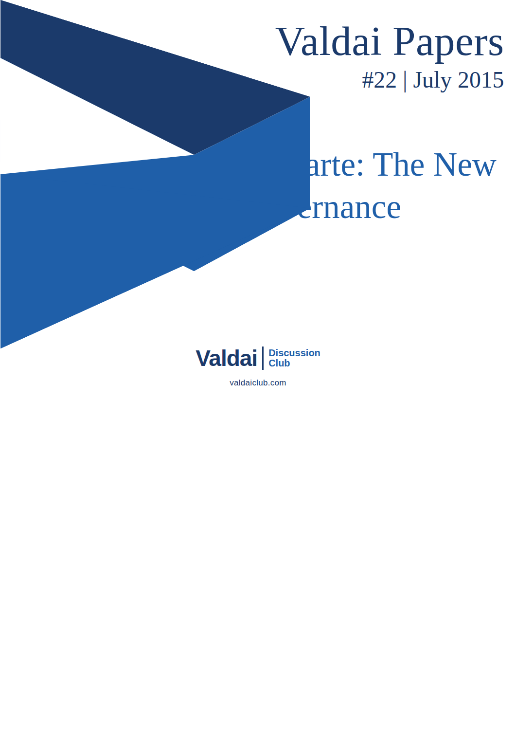Valdai Papers
#22 | July 2015
Multilateralism à la Carte: The New World of Global Governance
Stewart Patrick
Valdai Discussion
Club
valdaiclub.com